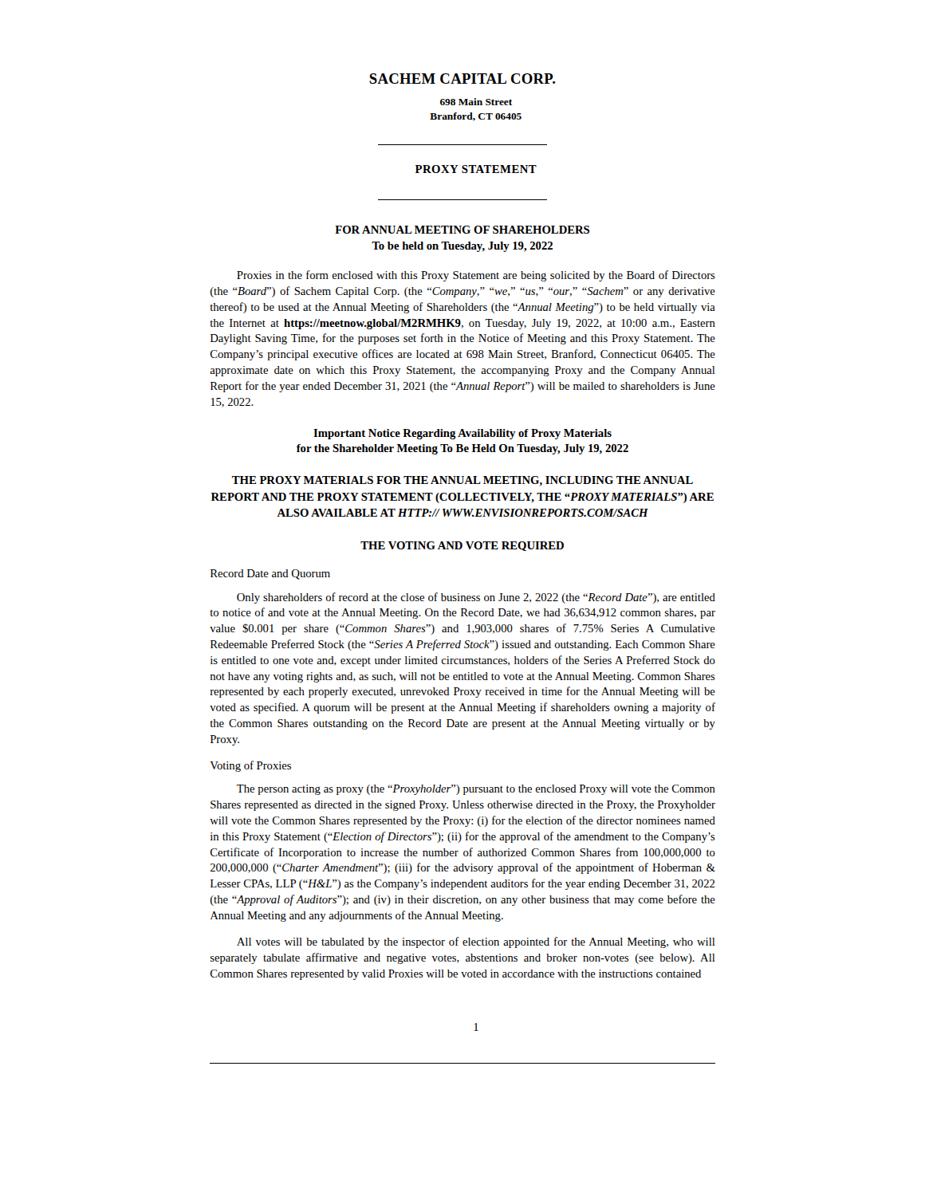SACHEM CAPITAL CORP.
698 Main Street
Branford, CT 06405
PROXY STATEMENT
FOR ANNUAL MEETING OF SHAREHOLDERS
To be held on Tuesday, July 19, 2022
Proxies in the form enclosed with this Proxy Statement are being solicited by the Board of Directors (the “Board”) of Sachem Capital Corp. (the “Company,” “we,” “us,” “our,” “Sachem” or any derivative thereof) to be used at the Annual Meeting of Shareholders (the “Annual Meeting”) to be held virtually via the Internet at https://meetnow.global/M2RMHK9, on Tuesday, July 19, 2022, at 10:00 a.m., Eastern Daylight Saving Time, for the purposes set forth in the Notice of Meeting and this Proxy Statement. The Company’s principal executive offices are located at 698 Main Street, Branford, Connecticut 06405. The approximate date on which this Proxy Statement, the accompanying Proxy and the Company Annual Report for the year ended December 31, 2021 (the “Annual Report”) will be mailed to shareholders is June 15, 2022.
Important Notice Regarding Availability of Proxy Materials
for the Shareholder Meeting To Be Held On Tuesday, July 19, 2022
THE PROXY MATERIALS FOR THE ANNUAL MEETING, INCLUDING THE ANNUAL REPORT AND THE PROXY STATEMENT (COLLECTIVELY, THE “PROXY MATERIALS”) ARE ALSO AVAILABLE AT HTTP:// WWW.ENVISIONREPORTS.COM/SACH
THE VOTING AND VOTE REQUIRED
Record Date and Quorum
Only shareholders of record at the close of business on June 2, 2022 (the “Record Date”), are entitled to notice of and vote at the Annual Meeting. On the Record Date, we had 36,634,912 common shares, par value $0.001 per share (“Common Shares”) and 1,903,000 shares of 7.75% Series A Cumulative Redeemable Preferred Stock (the “Series A Preferred Stock”) issued and outstanding. Each Common Share is entitled to one vote and, except under limited circumstances, holders of the Series A Preferred Stock do not have any voting rights and, as such, will not be entitled to vote at the Annual Meeting. Common Shares represented by each properly executed, unrevoked Proxy received in time for the Annual Meeting will be voted as specified. A quorum will be present at the Annual Meeting if shareholders owning a majority of the Common Shares outstanding on the Record Date are present at the Annual Meeting virtually or by Proxy.
Voting of Proxies
The person acting as proxy (the “Proxyholder”) pursuant to the enclosed Proxy will vote the Common Shares represented as directed in the signed Proxy. Unless otherwise directed in the Proxy, the Proxyholder will vote the Common Shares represented by the Proxy: (i) for the election of the director nominees named in this Proxy Statement (“Election of Directors”); (ii) for the approval of the amendment to the Company’s Certificate of Incorporation to increase the number of authorized Common Shares from 100,000,000 to 200,000,000 (“Charter Amendment”); (iii) for the advisory approval of the appointment of Hoberman & Lesser CPAs, LLP (“H&L”) as the Company’s independent auditors for the year ending December 31, 2022 (the “Approval of Auditors”); and (iv) in their discretion, on any other business that may come before the Annual Meeting and any adjournments of the Annual Meeting.
All votes will be tabulated by the inspector of election appointed for the Annual Meeting, who will separately tabulate affirmative and negative votes, abstentions and broker non-votes (see below). All Common Shares represented by valid Proxies will be voted in accordance with the instructions contained
1